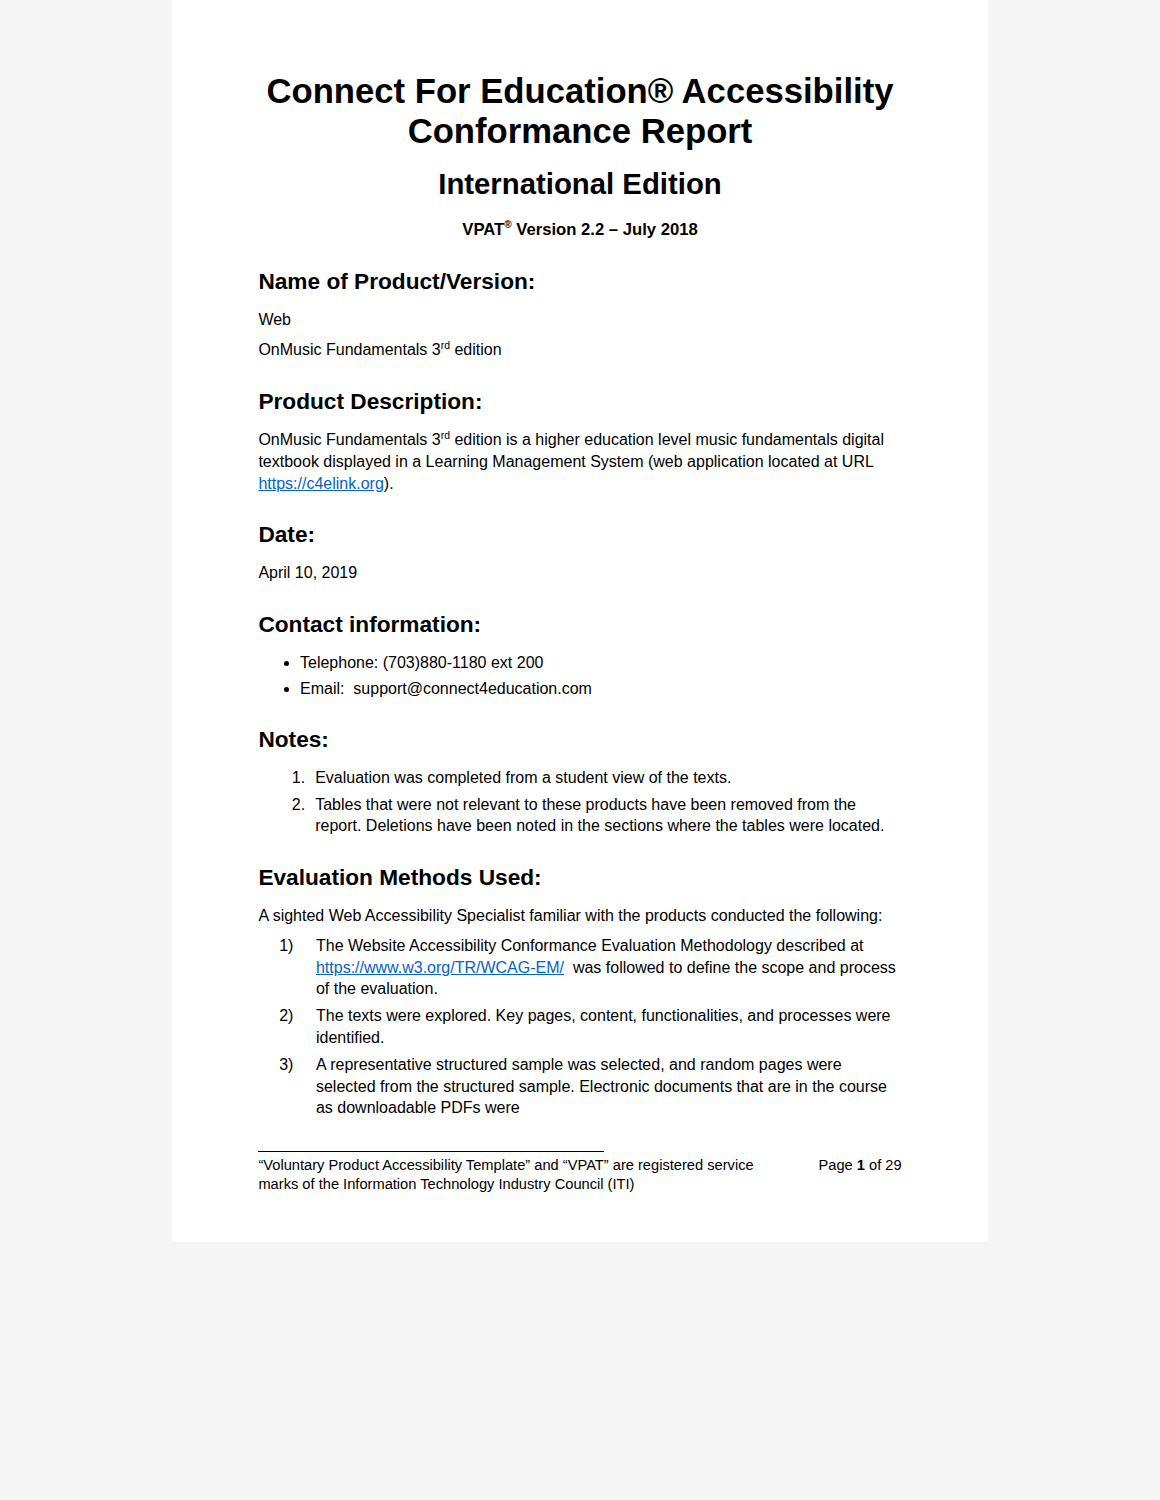Connect For Education® Accessibility Conformance Report
International Edition
VPAT® Version 2.2 – July 2018
Name of Product/Version:
Web
OnMusic Fundamentals 3rd edition
Product Description:
OnMusic Fundamentals 3rd edition is a higher education level music fundamentals digital textbook displayed in a Learning Management System (web application located at URL https://c4elink.org).
Date:
April 10, 2019
Contact information:
Telephone: (703)880-1180 ext 200
Email: support@connect4education.com
Notes:
Evaluation was completed from a student view of the texts.
Tables that were not relevant to these products have been removed from the report. Deletions have been noted in the sections where the tables were located.
Evaluation Methods Used:
A sighted Web Accessibility Specialist familiar with the products conducted the following:
The Website Accessibility Conformance Evaluation Methodology described at https://www.w3.org/TR/WCAG-EM/ was followed to define the scope and process of the evaluation.
The texts were explored. Key pages, content, functionalities, and processes were identified.
A representative structured sample was selected, and random pages were selected from the structured sample. Electronic documents that are in the course as downloadable PDFs were
“Voluntary Product Accessibility Template” and “VPAT” are registered service marks of the Information Technology Industry Council (ITI)
Page 1 of 29